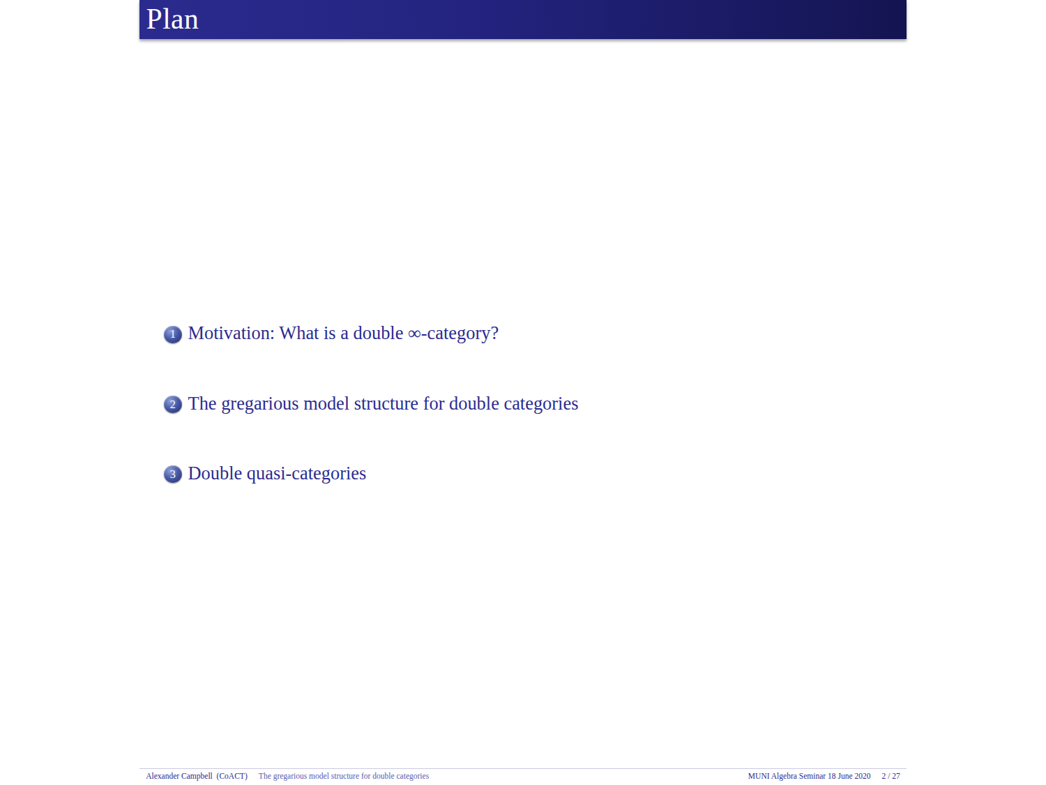Plan
1 Motivation: What is a double ∞-category?
2 The gregarious model structure for double categories
3 Double quasi-categories
Alexander Campbell (CoACT) The gregarious model structure for double categories MUNI Algebra Seminar 18 June 2020 2 / 27